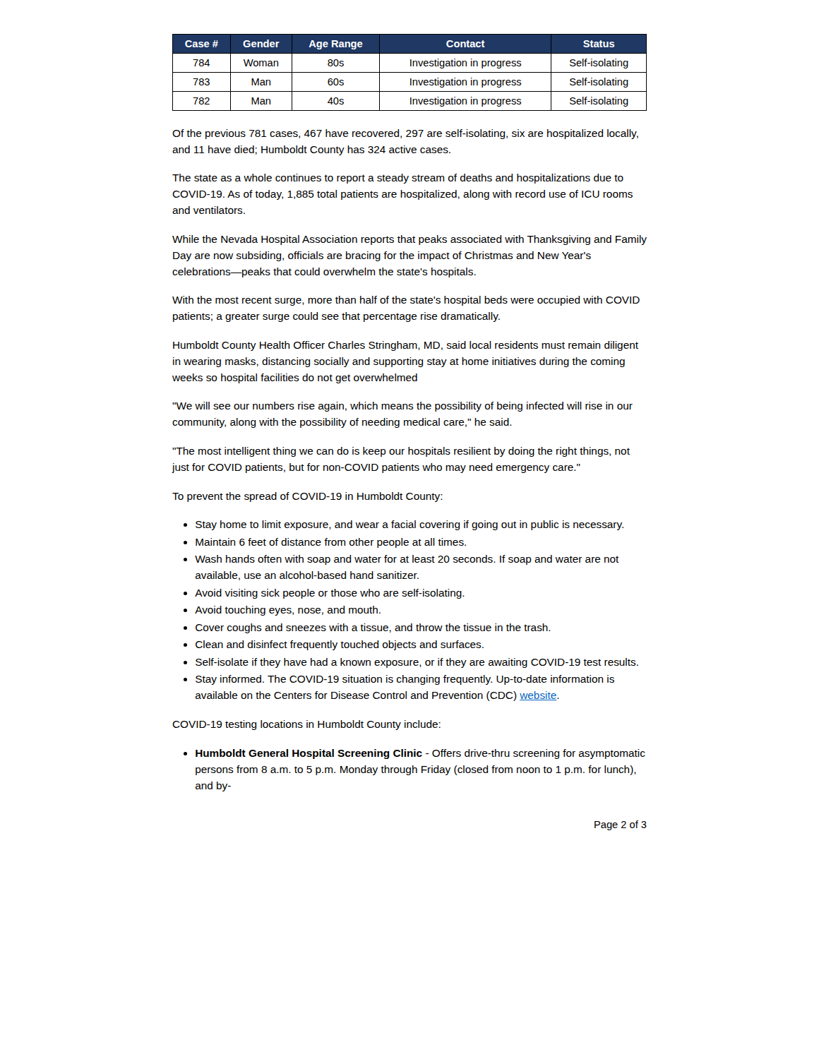| Case # | Gender | Age Range | Contact | Status |
| --- | --- | --- | --- | --- |
| 784 | Woman | 80s | Investigation in progress | Self-isolating |
| 783 | Man | 60s | Investigation in progress | Self-isolating |
| 782 | Man | 40s | Investigation in progress | Self-isolating |
Of the previous 781 cases, 467 have recovered, 297 are self-isolating, six are hospitalized locally, and 11 have died; Humboldt County has 324 active cases.
The state as a whole continues to report a steady stream of deaths and hospitalizations due to COVID-19. As of today, 1,885 total patients are hospitalized, along with record use of ICU rooms and ventilators.
While the Nevada Hospital Association reports that peaks associated with Thanksgiving and Family Day are now subsiding, officials are bracing for the impact of Christmas and New Year's celebrations—peaks that could overwhelm the state's hospitals.
With the most recent surge, more than half of the state's hospital beds were occupied with COVID patients; a greater surge could see that percentage rise dramatically.
Humboldt County Health Officer Charles Stringham, MD, said local residents must remain diligent in wearing masks, distancing socially and supporting stay at home initiatives during the coming weeks so hospital facilities do not get overwhelmed
"We will see our numbers rise again, which means the possibility of being infected will rise in our community, along with the possibility of needing medical care," he said.
"The most intelligent thing we can do is keep our hospitals resilient by doing the right things, not just for COVID patients, but for non-COVID patients who may need emergency care."
To prevent the spread of COVID-19 in Humboldt County:
Stay home to limit exposure, and wear a facial covering if going out in public is necessary.
Maintain 6 feet of distance from other people at all times.
Wash hands often with soap and water for at least 20 seconds. If soap and water are not available, use an alcohol-based hand sanitizer.
Avoid visiting sick people or those who are self-isolating.
Avoid touching eyes, nose, and mouth.
Cover coughs and sneezes with a tissue, and throw the tissue in the trash.
Clean and disinfect frequently touched objects and surfaces.
Self-isolate if they have had a known exposure, or if they are awaiting COVID-19 test results.
Stay informed. The COVID-19 situation is changing frequently. Up-to-date information is available on the Centers for Disease Control and Prevention (CDC) website.
COVID-19 testing locations in Humboldt County include:
Humboldt General Hospital Screening Clinic - Offers drive-thru screening for asymptomatic persons from 8 a.m. to 5 p.m. Monday through Friday (closed from noon to 1 p.m. for lunch), and by-
Page 2 of 3